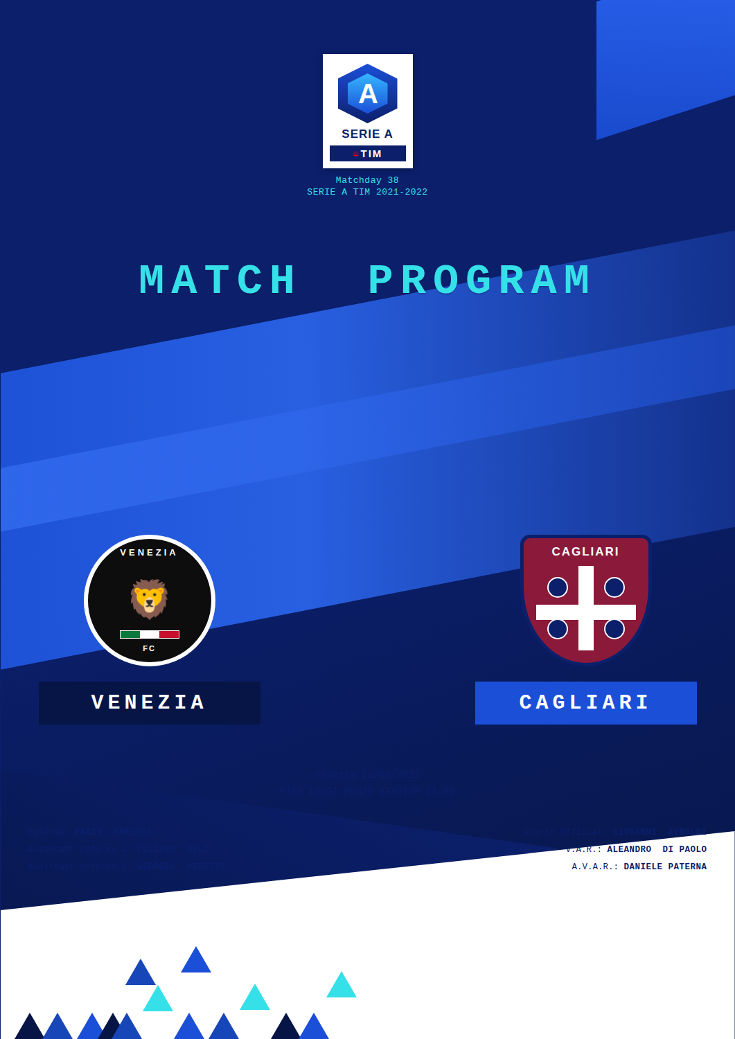A
SERIE A
≡TIM
Matchday 38 SERIE A TIM 2021-2022
MATCH PROGRAM
VENEZIA 🦁 FC
VENEZIA
CAGLIARI
CAGLIARI
Venezia 22/05/2022
PIER LUIGI PENZO STADIUM 21:00
Referee: FABIO MARESCA
Assistant referee 1: FILIPPO MELI
Assistant referee 2: GIORGIO PERETTI
Fourth Official: GIOVANNI AYROLDI
V.A.R.: ALEANDRO DI PAOLO
A.V.A.R.: DANIELE PATERNA